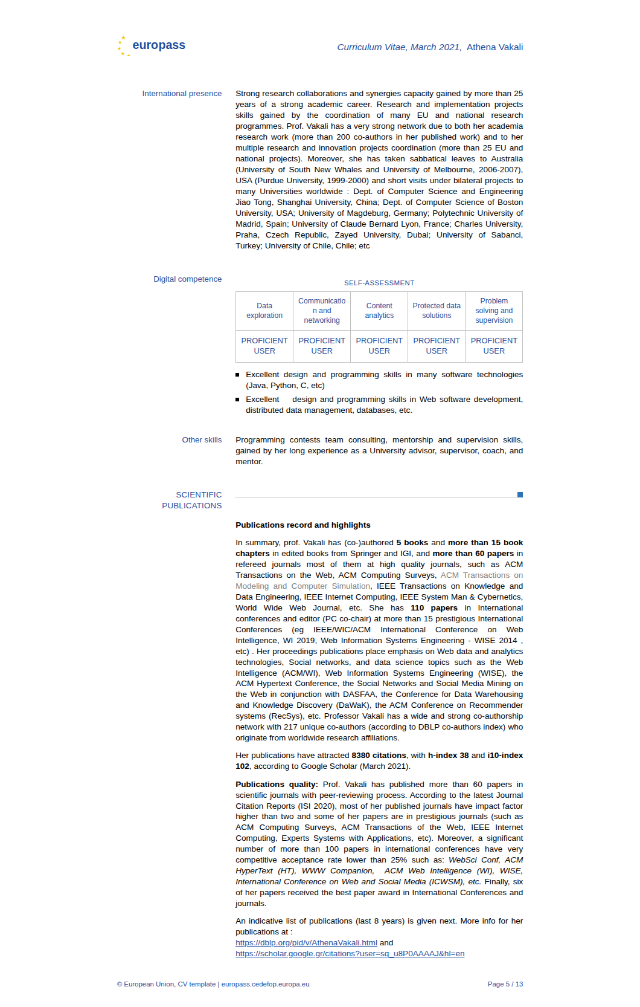euro pass
Curriculum Vitae, March 2021, Athena Vakali
International presence
Strong research collaborations and synergies capacity gained by more than 25 years of a strong academic career. Research and implementation projects skills gained by the coordination of many EU and national research programmes. Prof. Vakali has a very strong network due to both her academia research work (more than 200 co-authors in her published work) and to her multiple research and innovation projects coordination (more than 25 EU and national projects). Moreover, she has taken sabbatical leaves to Australia (University of South New Whales and University of Melbourne, 2006-2007), USA (Purdue University, 1999-2000) and short visits under bilateral projects to many Universities worldwide : Dept. of Computer Science and Engineering Jiao Tong, Shanghai University, China; Dept. of Computer Science of Boston University, USA; University of Magdeburg, Germany; Polytechnic University of Madrid, Spain; University of Claude Bernard Lyon, France; Charles University, Praha, Czech Republic, Zayed University, Dubai; University of Sabanci, Turkey; University of Chile, Chile; etc
Digital competence
| SELF-ASSESSMENT |
| Data exploration | Communicatio n and networking | Content analytics | Protected data solutions | Problem solving and supervision |
| PROFICIENT USER | PROFICIENT USER | PROFICIENT USER | PROFICIENT USER | PROFICIENT USER |
Excellent design and programming skills in many software technologies (Java, Python, C, etc)
Excellent design and programming skills in Web software development, distributed data management, databases, etc.
Other skills
Programming contests team consulting, mentorship and supervision skills, gained by her long experience as a University advisor, supervisor, coach, and mentor.
SCIENTIFIC PUBLICATIONS
Publications record and highlights
In summary, prof. Vakali has (co-)authored 5 books and more than 15 book chapters in edited books from Springer and IGI, and more than 60 papers in refereed journals most of them at high quality journals, such as ACM Transactions on the Web, ACM Computing Surveys, ACM Transactions on Modeling and Computer Simulation, IEEE Transactions on Knowledge and Data Engineering, IEEE Internet Computing, IEEE System Man & Cybernetics, World Wide Web Journal, etc. She has 110 papers in International conferences and editor (PC co-chair) at more than 15 prestigious International Conferences (eg IEEE/WIC/ACM International Conference on Web Intelligence, WI 2019, Web Information Systems Engineering - WISE 2014 , etc) . Her proceedings publications place emphasis on Web data and analytics technologies, Social networks, and data science topics such as the Web Intelligence (ACM/WI), Web Information Systems Engineering (WISE), the ACM Hypertext Conference, the Social Networks and Social Media Mining on the Web in conjunction with DASFAA, the Conference for Data Warehousing and Knowledge Discovery (DaWaK), the ACM Conference on Recommender systems (RecSys), etc. Professor Vakali has a wide and strong co-authorship network with 217 unique co-authors (according to DBLP co-authors index) who originate from worldwide research affiliations.
Her publications have attracted 8380 citations, with h-index 38 and i10-index 102, according to Google Scholar (March 2021).
Publications quality: Prof. Vakali has published more than 60 papers in scientific journals with peer-reviewing process. According to the latest Journal Citation Reports (ISI 2020), most of her published journals have impact factor higher than two and some of her papers are in prestigious journals (such as ACM Computing Surveys, ACM Transactions of the Web, IEEE Internet Computing, Experts Systems with Applications, etc). Moreover, a significant number of more than 100 papers in international conferences have very competitive acceptance rate lower than 25% such as: WebSci Conf, ACM HyperText (HT), WWW Companion, ACM Web Intelligence (WI), WISE, International Conference on Web and Social Media (ICWSM), etc. Finally, six of her papers received the best paper award in International Conferences and journals.
An indicative list of publications (last 8 years) is given next. More info for her publications at :
https://dblp.org/pid/v/AthenaVakali.html and
https://scholar.google.gr/citations?user=sq_u8P0AAAAJ&hl=en
© European Union, CV template | europass.cedefop.europa.eu
Page 5 / 13